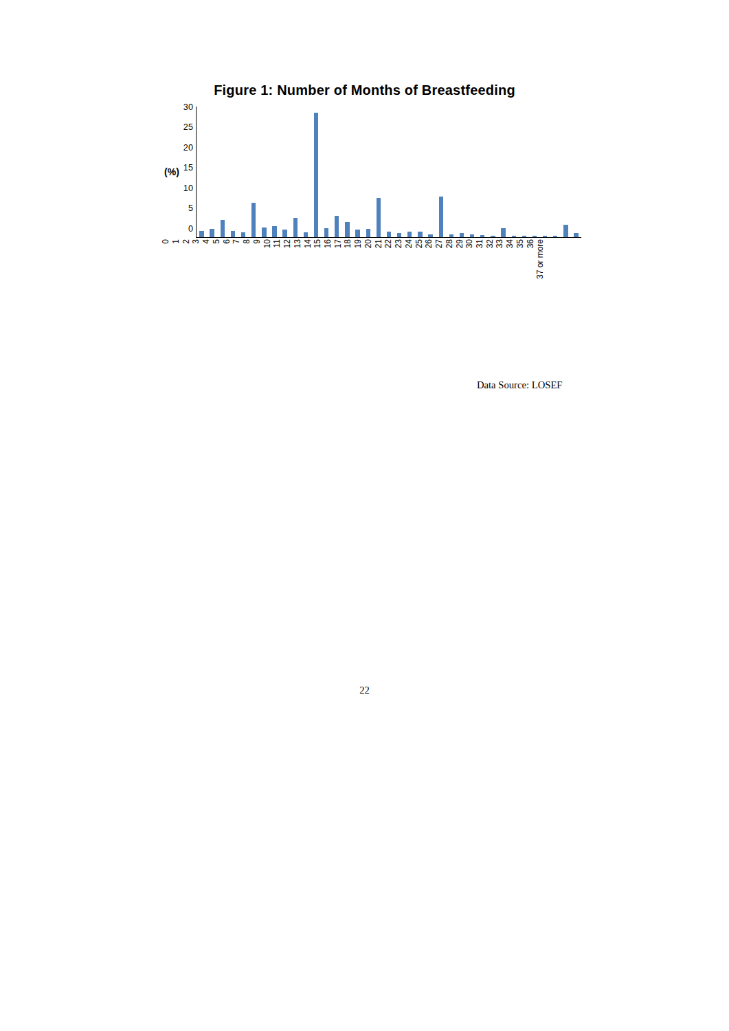Figure 1: Number of Months of Breastfeeding
(%)
30 25 20 15 10 5 0
0
1
2
3
4
5
6
7
8
9
10
11
12
13
14
15
16
17
18
19
20
21
22
23
24
25
26
27
28
29
30
31
32
33
34
35
36
37 or more
Data Source: LOSEF
22